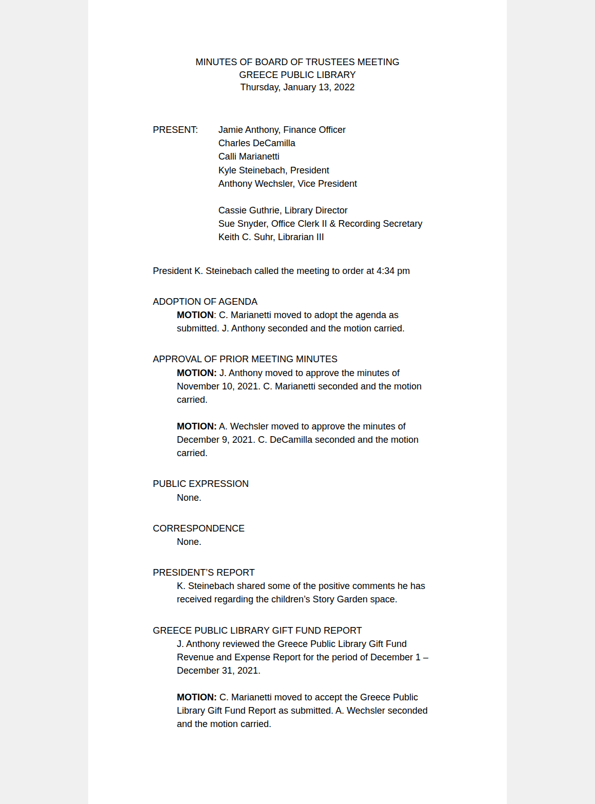MINUTES OF BOARD OF TRUSTEES MEETING
GREECE PUBLIC LIBRARY
Thursday, January 13, 2022
| PRESENT: | Jamie Anthony, Finance Officer Charles DeCamilla Calli Marianetti Kyle Steinebach, President Anthony Wechsler, Vice President Cassie Guthrie, Library Director Sue Snyder, Office Clerk II & Recording Secretary Keith C. Suhr, Librarian III |
President K. Steinebach called the meeting to order at 4:34 pm
ADOPTION OF AGENDA
MOTION: C. Marianetti moved to adopt the agenda as submitted. J. Anthony seconded and the motion carried.
APPROVAL OF PRIOR MEETING MINUTES
MOTION: J. Anthony moved to approve the minutes of November 10, 2021. C. Marianetti seconded and the motion carried.
MOTION: A. Wechsler moved to approve the minutes of December 9, 2021. C. DeCamilla seconded and the motion carried.
PUBLIC EXPRESSION
None.
CORRESPONDENCE
None.
PRESIDENT’S REPORT
K. Steinebach shared some of the positive comments he has received regarding the children’s Story Garden space.
GREECE PUBLIC LIBRARY GIFT FUND REPORT
J. Anthony reviewed the Greece Public Library Gift Fund Revenue and Expense Report for the period of December 1 – December 31, 2021.
MOTION: C. Marianetti moved to accept the Greece Public Library Gift Fund Report as submitted. A. Wechsler seconded and the motion carried.